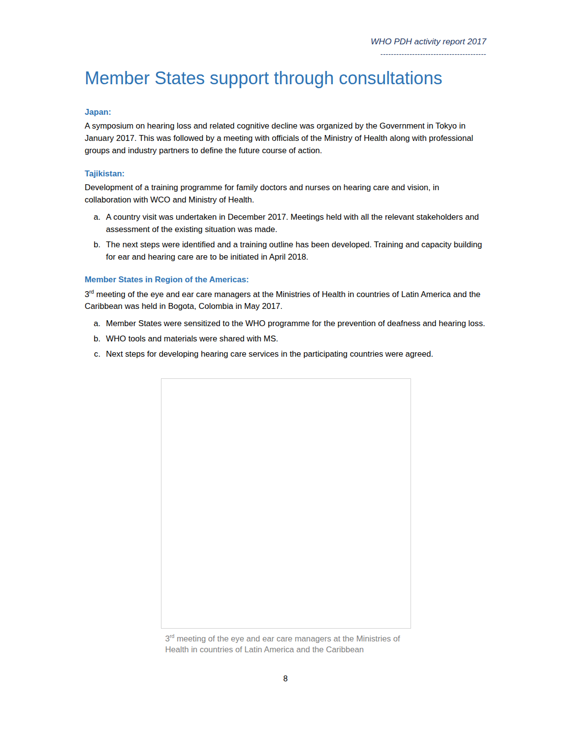WHO PDH activity report 2017
----------------------------------------
Member States support through consultations
Japan:
A symposium on hearing loss and related cognitive decline was organized by the Government in Tokyo in January 2017. This was followed by a meeting with officials of the Ministry of Health along with professional groups and industry partners to define the future course of action.
Tajikistan:
Development of a training programme for family doctors and nurses on hearing care and vision, in collaboration with WCO and Ministry of Health.
A country visit was undertaken in December 2017. Meetings held with all the relevant stakeholders and assessment of the existing situation was made.
The next steps were identified and a training outline has been developed. Training and capacity building for ear and hearing care are to be initiated in April 2018.
Member States in Region of the Americas:
3rd meeting of the eye and ear care managers at the Ministries of Health in countries of Latin America and the Caribbean was held in Bogota, Colombia in May 2017.
Member States were sensitized to the WHO programme for the prevention of deafness and hearing loss.
WHO tools and materials were shared with MS.
Next steps for developing hearing care services in the participating countries were agreed.
3rd meeting of the eye and ear care managers at the Ministries of Health in countries of Latin America and the Caribbean
8